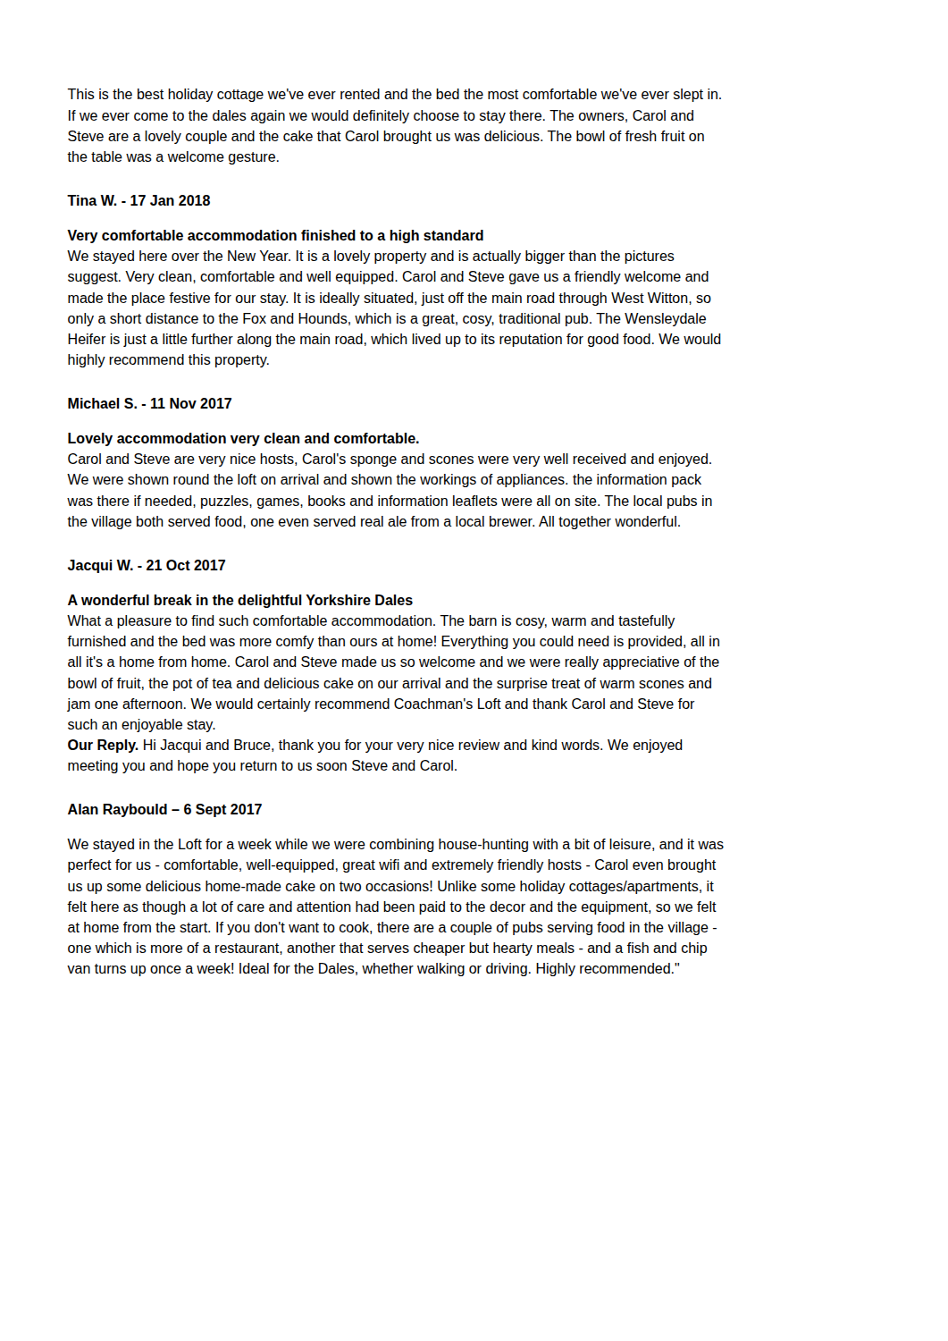This is the best holiday cottage we've ever rented and the bed the most comfortable we've ever slept in. If we ever come to the dales again we would definitely choose to stay there. The owners, Carol and Steve are a lovely couple and the cake that Carol brought us was delicious. The bowl of fresh fruit on the table was a welcome gesture.
Tina W. - 17 Jan 2018
Very comfortable accommodation finished to a high standard
We stayed here over the New Year. It is a lovely property and is actually bigger than the pictures suggest. Very clean, comfortable and well equipped. Carol and Steve gave us a friendly welcome and made the place festive for our stay. It is ideally situated, just off the main road through West Witton, so only a short distance to the Fox and Hounds, which is a great, cosy, traditional pub. The Wensleydale Heifer is just a little further along the main road, which lived up to its reputation for good food. We would highly recommend this property.
Michael S. - 11 Nov 2017
Lovely accommodation very clean and comfortable.
Carol and Steve are very nice hosts, Carol's sponge and scones were very well received and enjoyed. We were shown round the loft on arrival and shown the workings of appliances. the information pack was there if needed, puzzles, games, books and information leaflets were all on site. The local pubs in the village both served food, one even served real ale from a local brewer. All together wonderful.
Jacqui W. - 21 Oct 2017
A wonderful break in the delightful Yorkshire Dales
What a pleasure to find such comfortable accommodation. The barn is cosy, warm and tastefully furnished and the bed was more comfy than ours at home! Everything you could need is provided, all in all it's a home from home. Carol and Steve made us so welcome and we were really appreciative of the bowl of fruit, the pot of tea and delicious cake on our arrival and the surprise treat of warm scones and jam one afternoon. We would certainly recommend Coachman's Loft and thank Carol and Steve for such an enjoyable stay.
Our Reply. Hi Jacqui and Bruce, thank you for your very nice review and kind words. We enjoyed meeting you and hope you return to us soon Steve and Carol.
Alan Raybould – 6 Sept 2017
We stayed in the Loft for a week while we were combining house-hunting with a bit of leisure, and it was perfect for us - comfortable, well-equipped, great wifi and extremely friendly hosts - Carol even brought us up some delicious home-made cake on two occasions! Unlike some holiday cottages/apartments, it felt here as though a lot of care and attention had been paid to the decor and the equipment, so we felt at home from the start. If you don't want to cook, there are a couple of pubs serving food in the village - one which is more of a restaurant, another that serves cheaper but hearty meals - and a fish and chip van turns up once a week! Ideal for the Dales, whether walking or driving. Highly recommended."